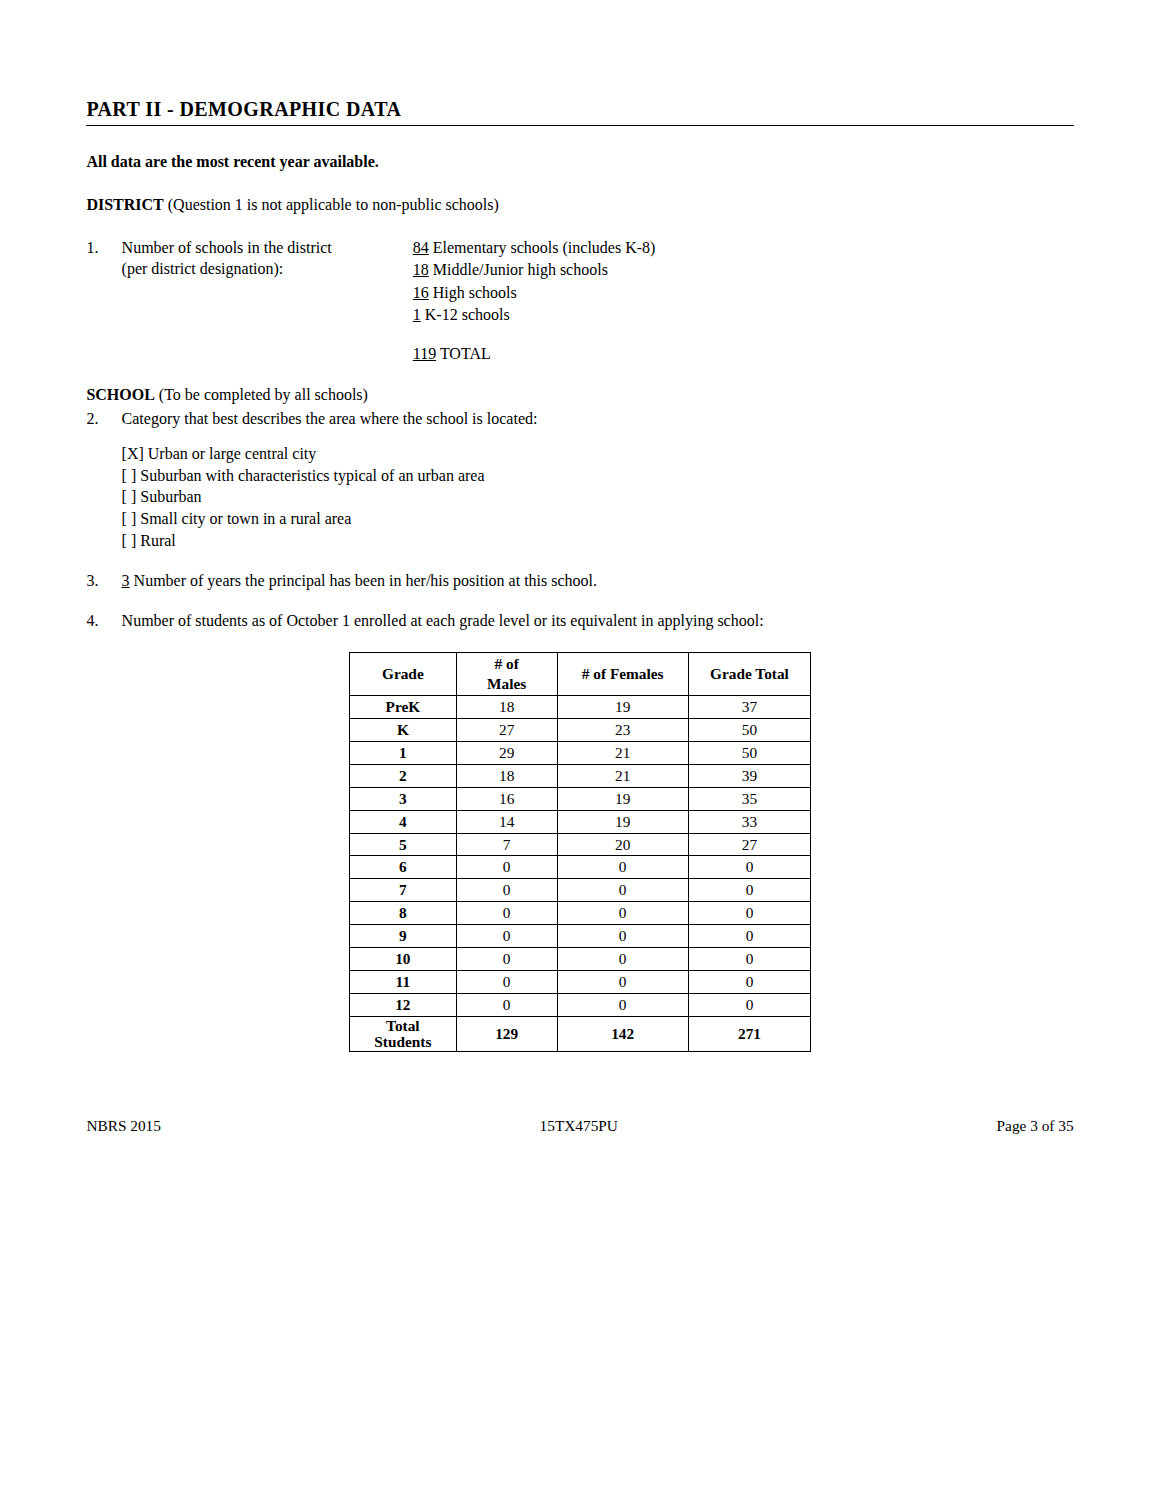PART II - DEMOGRAPHIC DATA
All data are the most recent year available.
DISTRICT (Question 1 is not applicable to non-public schools)
1.
Number of schools in the district
(per district designation):
84 Elementary schools (includes K-8)
18 Middle/Junior high schools
16 High schools
1 K-12 schools
119 TOTAL
SCHOOL (To be completed by all schools)
2.
Category that best describes the area where the school is located:
[X] Urban or large central city
[ ] Suburban with characteristics typical of an urban area
[ ] Suburban
[ ] Small city or town in a rural area
[ ] Rural
3.
3 Number of years the principal has been in her/his position at this school.
4.
Number of students as of October 1 enrolled at each grade level or its equivalent in applying school:
| Grade | # of Males | # of Females | Grade Total |
| --- | --- | --- | --- |
| PreK | 18 | 19 | 37 |
| K | 27 | 23 | 50 |
| 1 | 29 | 21 | 50 |
| 2 | 18 | 21 | 39 |
| 3 | 16 | 19 | 35 |
| 4 | 14 | 19 | 33 |
| 5 | 7 | 20 | 27 |
| 6 | 0 | 0 | 0 |
| 7 | 0 | 0 | 0 |
| 8 | 0 | 0 | 0 |
| 9 | 0 | 0 | 0 |
| 10 | 0 | 0 | 0 |
| 11 | 0 | 0 | 0 |
| 12 | 0 | 0 | 0 |
| Total Students | 129 | 142 | 271 |
NBRS 2015
15TX475PU
Page 3 of 35